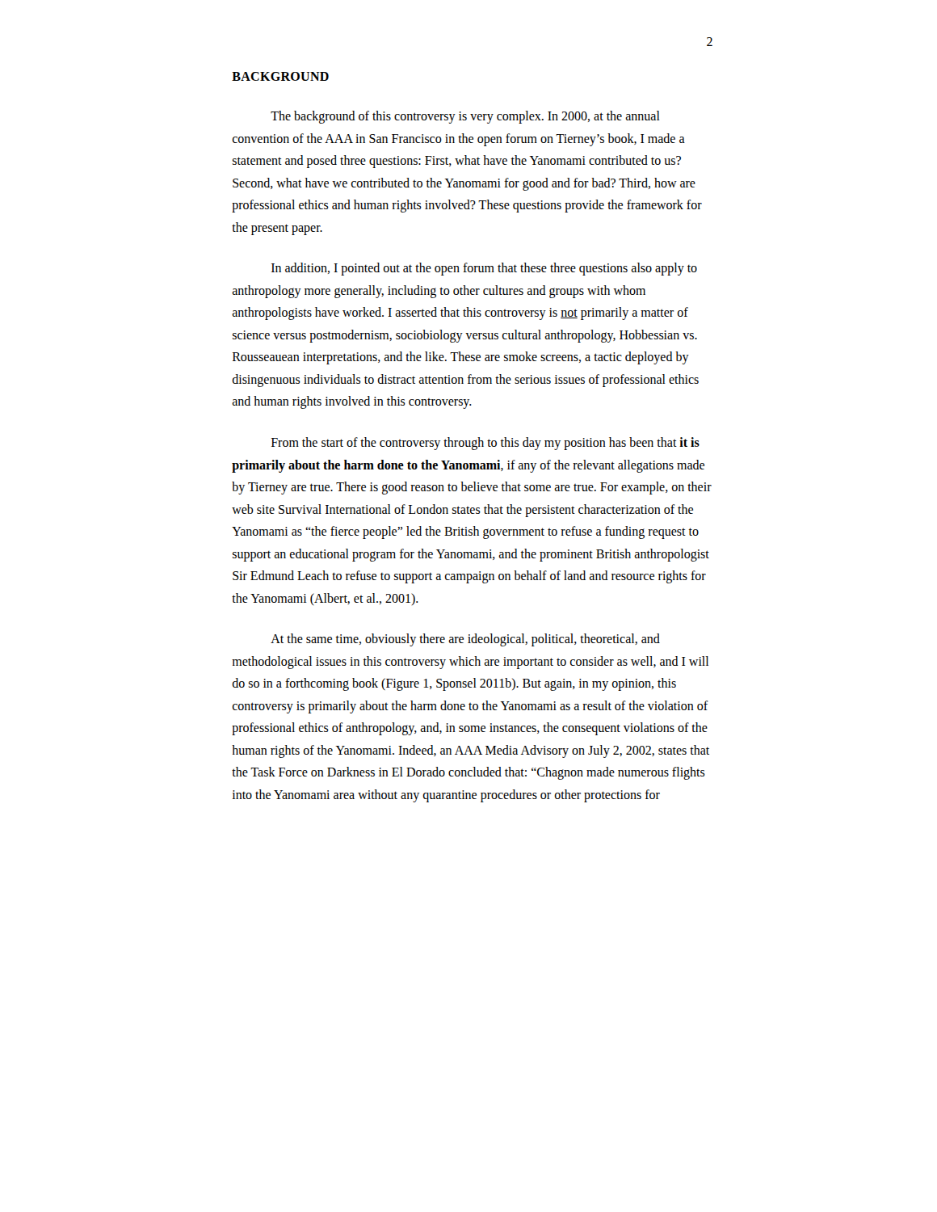2
BACKGROUND
The background of this controversy is very complex. In 2000, at the annual convention of the AAA in San Francisco in the open forum on Tierney’s book, I made a statement and posed three questions: First, what have the Yanomami contributed to us? Second, what have we contributed to the Yanomami for good and for bad? Third, how are professional ethics and human rights involved? These questions provide the framework for the present paper.
In addition, I pointed out at the open forum that these three questions also apply to anthropology more generally, including to other cultures and groups with whom anthropologists have worked. I asserted that this controversy is not primarily a matter of science versus postmodernism, sociobiology versus cultural anthropology, Hobbessian vs. Rousseauean interpretations, and the like. These are smoke screens, a tactic deployed by disingenuous individuals to distract attention from the serious issues of professional ethics and human rights involved in this controversy.
From the start of the controversy through to this day my position has been that it is primarily about the harm done to the Yanomami, if any of the relevant allegations made by Tierney are true. There is good reason to believe that some are true. For example, on their web site Survival International of London states that the persistent characterization of the Yanomami as “the fierce people” led the British government to refuse a funding request to support an educational program for the Yanomami, and the prominent British anthropologist Sir Edmund Leach to refuse to support a campaign on behalf of land and resource rights for the Yanomami (Albert, et al., 2001).
At the same time, obviously there are ideological, political, theoretical, and methodological issues in this controversy which are important to consider as well, and I will do so in a forthcoming book (Figure 1, Sponsel 2011b). But again, in my opinion, this controversy is primarily about the harm done to the Yanomami as a result of the violation of professional ethics of anthropology, and, in some instances, the consequent violations of the human rights of the Yanomami. Indeed, an AAA Media Advisory on July 2, 2002, states that the Task Force on Darkness in El Dorado concluded that: “Chagnon made numerous flights into the Yanomami area without any quarantine procedures or other protections for